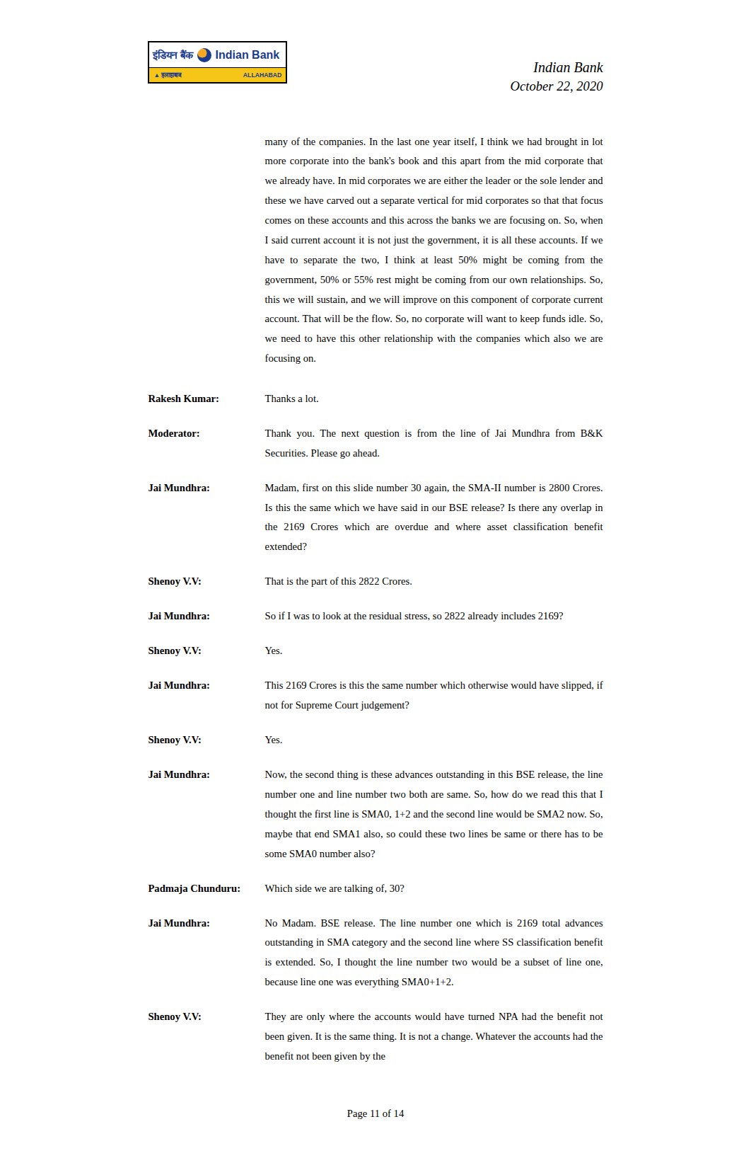इंडियन बैंक Indian Bank
▲ इलाहाबाद ALLAHABAD
Indian Bank
October 22, 2020
many of the companies. In the last one year itself, I think we had brought in lot more corporate into the bank's book and this apart from the mid corporate that we already have. In mid corporates we are either the leader or the sole lender and these we have carved out a separate vertical for mid corporates so that that focus comes on these accounts and this across the banks we are focusing on. So, when I said current account it is not just the government, it is all these accounts. If we have to separate the two, I think at least 50% might be coming from the government, 50% or 55% rest might be coming from our own relationships. So, this we will sustain, and we will improve on this component of corporate current account. That will be the flow. So, no corporate will want to keep funds idle. So, we need to have this other relationship with the companies which also we are focusing on.
Rakesh Kumar:
Thanks a lot.
Moderator:
Thank you. The next question is from the line of Jai Mundhra from B&K Securities. Please go ahead.
Jai Mundhra:
Madam, first on this slide number 30 again, the SMA-II number is 2800 Crores. Is this the same which we have said in our BSE release? Is there any overlap in the 2169 Crores which are overdue and where asset classification benefit extended?
Shenoy V.V:
That is the part of this 2822 Crores.
Jai Mundhra:
So if I was to look at the residual stress, so 2822 already includes 2169?
Shenoy V.V:
Yes.
Jai Mundhra:
This 2169 Crores is this the same number which otherwise would have slipped, if not for Supreme Court judgement?
Shenoy V.V:
Yes.
Jai Mundhra:
Now, the second thing is these advances outstanding in this BSE release, the line number one and line number two both are same. So, how do we read this that I thought the first line is SMA0, 1+2 and the second line would be SMA2 now. So, maybe that end SMA1 also, so could these two lines be same or there has to be some SMA0 number also?
Padmaja Chunduru:
Which side we are talking of, 30?
Jai Mundhra:
No Madam. BSE release. The line number one which is 2169 total advances outstanding in SMA category and the second line where SS classification benefit is extended. So, I thought the line number two would be a subset of line one, because line one was everything SMA0+1+2.
Shenoy V.V:
They are only where the accounts would have turned NPA had the benefit not been given. It is the same thing. It is not a change. Whatever the accounts had the benefit not been given by the
Page 11 of 14